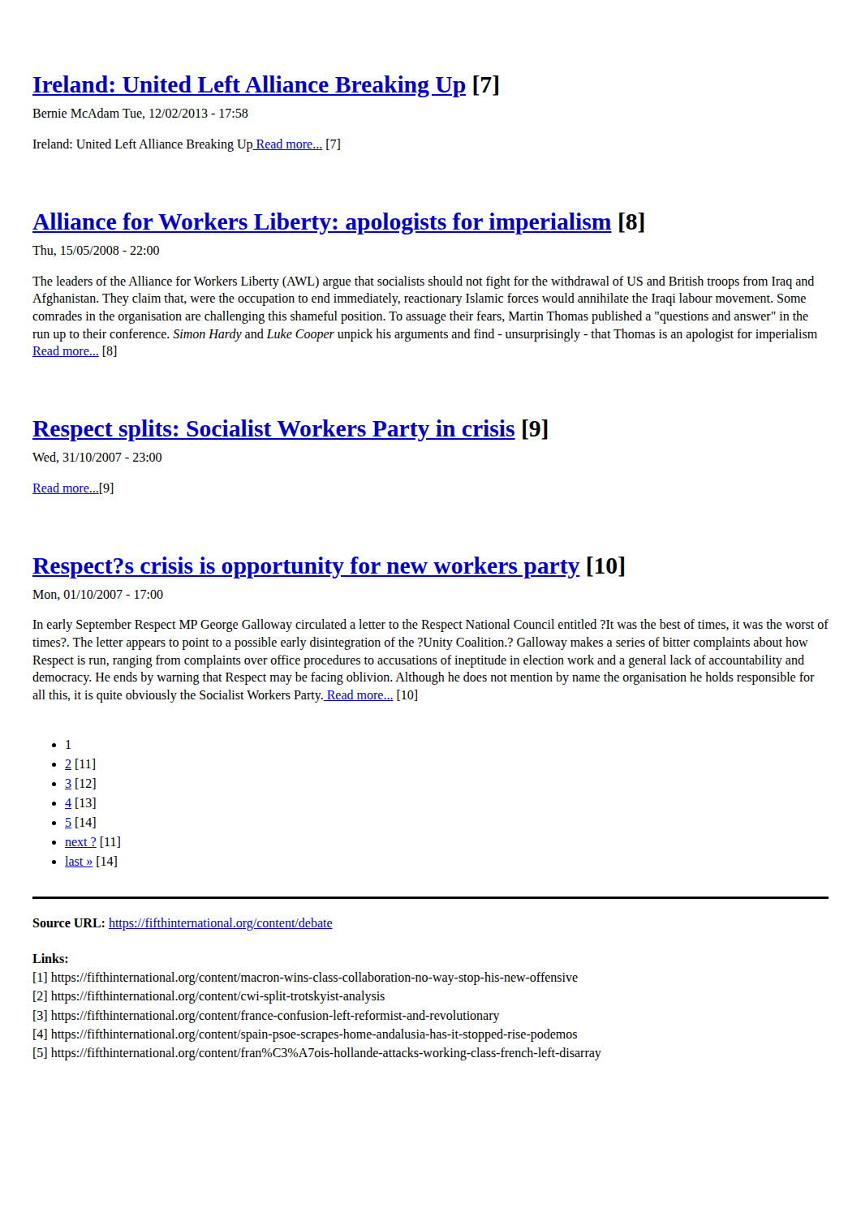Ireland: United Left Alliance Breaking Up [7]
Bernie McAdam Tue, 12/02/2013 - 17:58
Ireland: United Left Alliance Breaking Up Read more... [7]
Alliance for Workers Liberty: apologists for imperialism [8]
Thu, 15/05/2008 - 22:00
The leaders of the Alliance for Workers Liberty (AWL) argue that socialists should not fight for the withdrawal of US and British troops from Iraq and Afghanistan. They claim that, were the occupation to end immediately, reactionary Islamic forces would annihilate the Iraqi labour movement. Some comrades in the organisation are challenging this shameful position. To assuage their fears, Martin Thomas published a "questions and answer" in the run up to their conference. Simon Hardy and Luke Cooper unpick his arguments and find - unsurprisingly - that Thomas is an apologist for imperialism Read more... [8]
Respect splits: Socialist Workers Party in crisis [9]
Wed, 31/10/2007 - 23:00
Read more...[9]
Respect?s crisis is opportunity for new workers party [10]
Mon, 01/10/2007 - 17:00
In early September Respect MP George Galloway circulated a letter to the Respect National Council entitled ?It was the best of times, it was the worst of times?. The letter appears to point to a possible early disintegration of the ?Unity Coalition.? Galloway makes a series of bitter complaints about how Respect is run, ranging from complaints over office procedures to accusations of ineptitude in election work and a general lack of accountability and democracy. He ends by warning that Respect may be facing oblivion. Although he does not mention by name the organisation he holds responsible for all this, it is quite obviously the Socialist Workers Party. Read more... [10]
1
2 [11]
3 [12]
4 [13]
5 [14]
next ? [11]
last » [14]
Source URL: https://fifthinternational.org/content/debate
Links:
[1] https://fifthinternational.org/content/macron-wins-class-collaboration-no-way-stop-his-new-offensive
[2] https://fifthinternational.org/content/cwi-split-trotskyist-analysis
[3] https://fifthinternational.org/content/france-confusion-left-reformist-and-revolutionary
[4] https://fifthinternational.org/content/spain-psoe-scrapes-home-andalusia-has-it-stopped-rise-podemos
[5] https://fifthinternational.org/content/fran%C3%A7ois-hollande-attacks-working-class-french-left-disarray